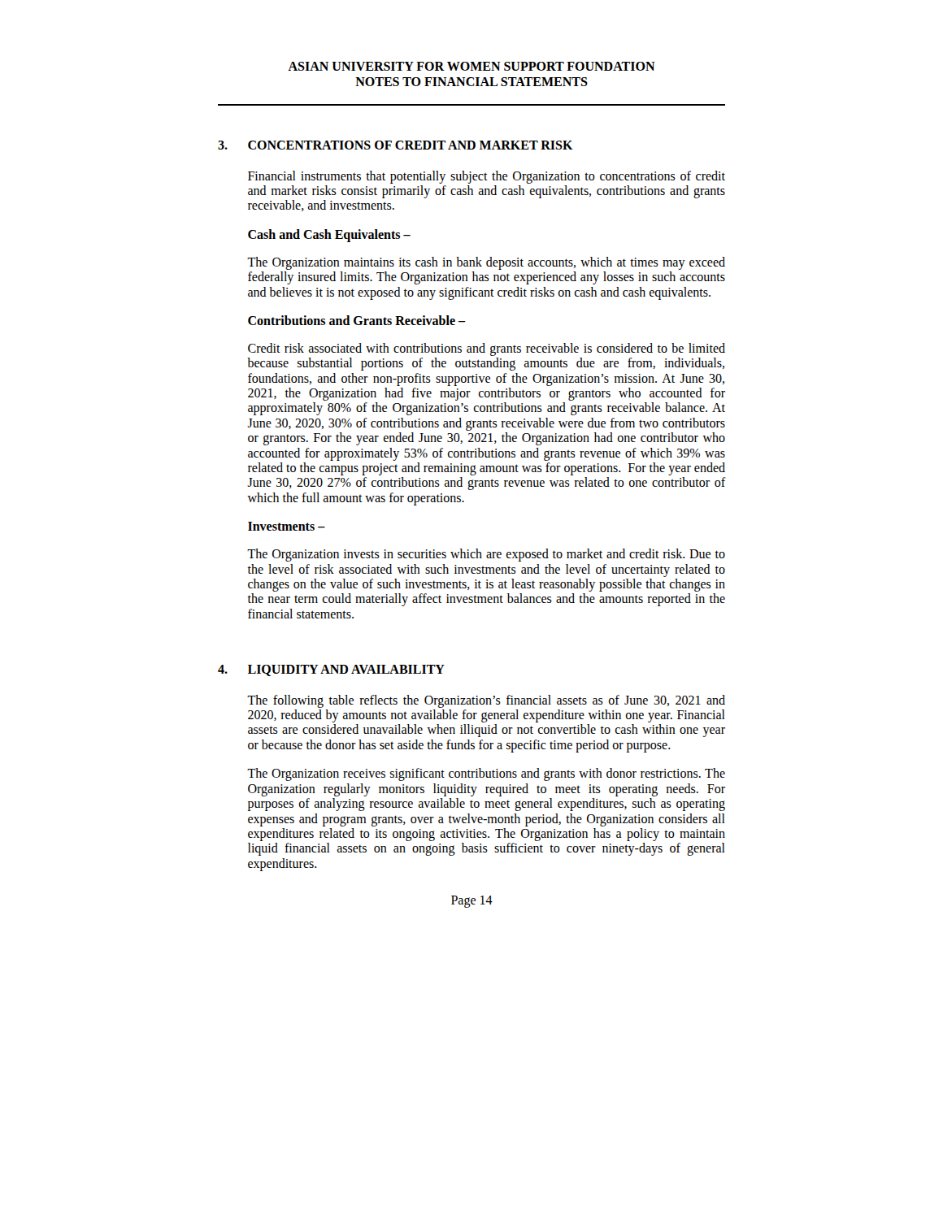ASIAN UNIVERSITY FOR WOMEN SUPPORT FOUNDATION
NOTES TO FINANCIAL STATEMENTS
3. CONCENTRATIONS OF CREDIT AND MARKET RISK
Financial instruments that potentially subject the Organization to concentrations of credit and market risks consist primarily of cash and cash equivalents, contributions and grants receivable, and investments.
Cash and Cash Equivalents –
The Organization maintains its cash in bank deposit accounts, which at times may exceed federally insured limits. The Organization has not experienced any losses in such accounts and believes it is not exposed to any significant credit risks on cash and cash equivalents.
Contributions and Grants Receivable –
Credit risk associated with contributions and grants receivable is considered to be limited because substantial portions of the outstanding amounts due are from, individuals, foundations, and other non-profits supportive of the Organization’s mission. At June 30, 2021, the Organization had five major contributors or grantors who accounted for approximately 80% of the Organization’s contributions and grants receivable balance. At June 30, 2020, 30% of contributions and grants receivable were due from two contributors or grantors. For the year ended June 30, 2021, the Organization had one contributor who accounted for approximately 53% of contributions and grants revenue of which 39% was related to the campus project and remaining amount was for operations. For the year ended June 30, 2020 27% of contributions and grants revenue was related to one contributor of which the full amount was for operations.
Investments –
The Organization invests in securities which are exposed to market and credit risk. Due to the level of risk associated with such investments and the level of uncertainty related to changes on the value of such investments, it is at least reasonably possible that changes in the near term could materially affect investment balances and the amounts reported in the financial statements.
4. LIQUIDITY AND AVAILABILITY
The following table reflects the Organization’s financial assets as of June 30, 2021 and 2020, reduced by amounts not available for general expenditure within one year. Financial assets are considered unavailable when illiquid or not convertible to cash within one year or because the donor has set aside the funds for a specific time period or purpose.
The Organization receives significant contributions and grants with donor restrictions. The Organization regularly monitors liquidity required to meet its operating needs. For purposes of analyzing resource available to meet general expenditures, such as operating expenses and program grants, over a twelve-month period, the Organization considers all expenditures related to its ongoing activities. The Organization has a policy to maintain liquid financial assets on an ongoing basis sufficient to cover ninety-days of general expenditures.
Page 14